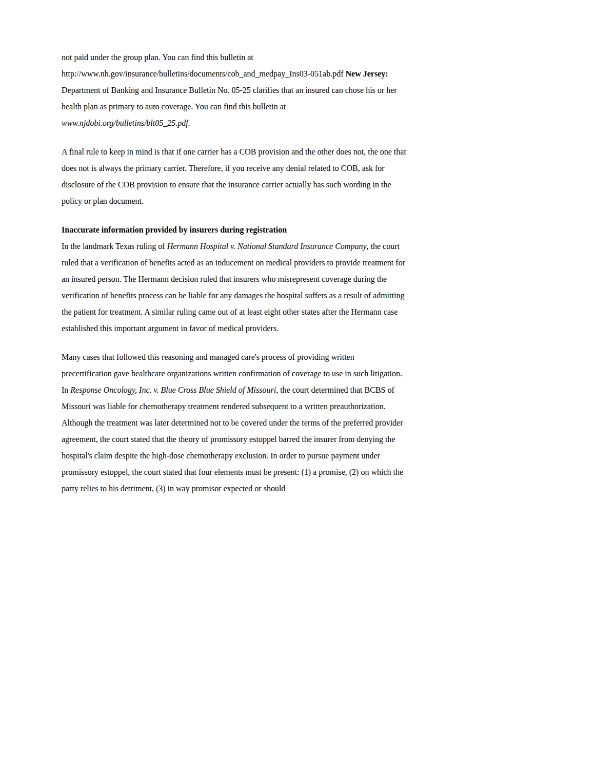not paid under the group plan. You can find this bulletin at http://www.nh.gov/insurance/bulletins/documents/cob_and_medpay_Ins03-051ab.pdf New Jersey: Department of Banking and Insurance Bulletin No. 05-25 clarifies that an insured can chose his or her health plan as primary to auto coverage. You can find this bulletin at www.njdobi.org/bulletins/blt05_25.pdf.
A final rule to keep in mind is that if one carrier has a COB provision and the other does not, the one that does not is always the primary carrier. Therefore, if you receive any denial related to COB, ask for disclosure of the COB provision to ensure that the insurance carrier actually has such wording in the policy or plan document.
Inaccurate information provided by insurers during registration
In the landmark Texas ruling of Hermann Hospital v. National Standard Insurance Company, the court ruled that a verification of benefits acted as an inducement on medical providers to provide treatment for an insured person. The Hermann decision ruled that insurers who misrepresent coverage during the verification of benefits process can be liable for any damages the hospital suffers as a result of admitting the patient for treatment. A similar ruling came out of at least eight other states after the Hermann case established this important argument in favor of medical providers.
Many cases that followed this reasoning and managed care's process of providing written precertification gave healthcare organizations written confirmation of coverage to use in such litigation. In Response Oncology, Inc. v. Blue Cross Blue Shield of Missouri, the court determined that BCBS of Missouri was liable for chemotherapy treatment rendered subsequent to a written preauthorization. Although the treatment was later determined not to be covered under the terms of the preferred provider agreement, the court stated that the theory of promissory estoppel barred the insurer from denying the hospital's claim despite the high-dose chemotherapy exclusion. In order to pursue payment under promissory estoppel, the court stated that four elements must be present: (1) a promise, (2) on which the party relies to his detriment, (3) in way promisor expected or should